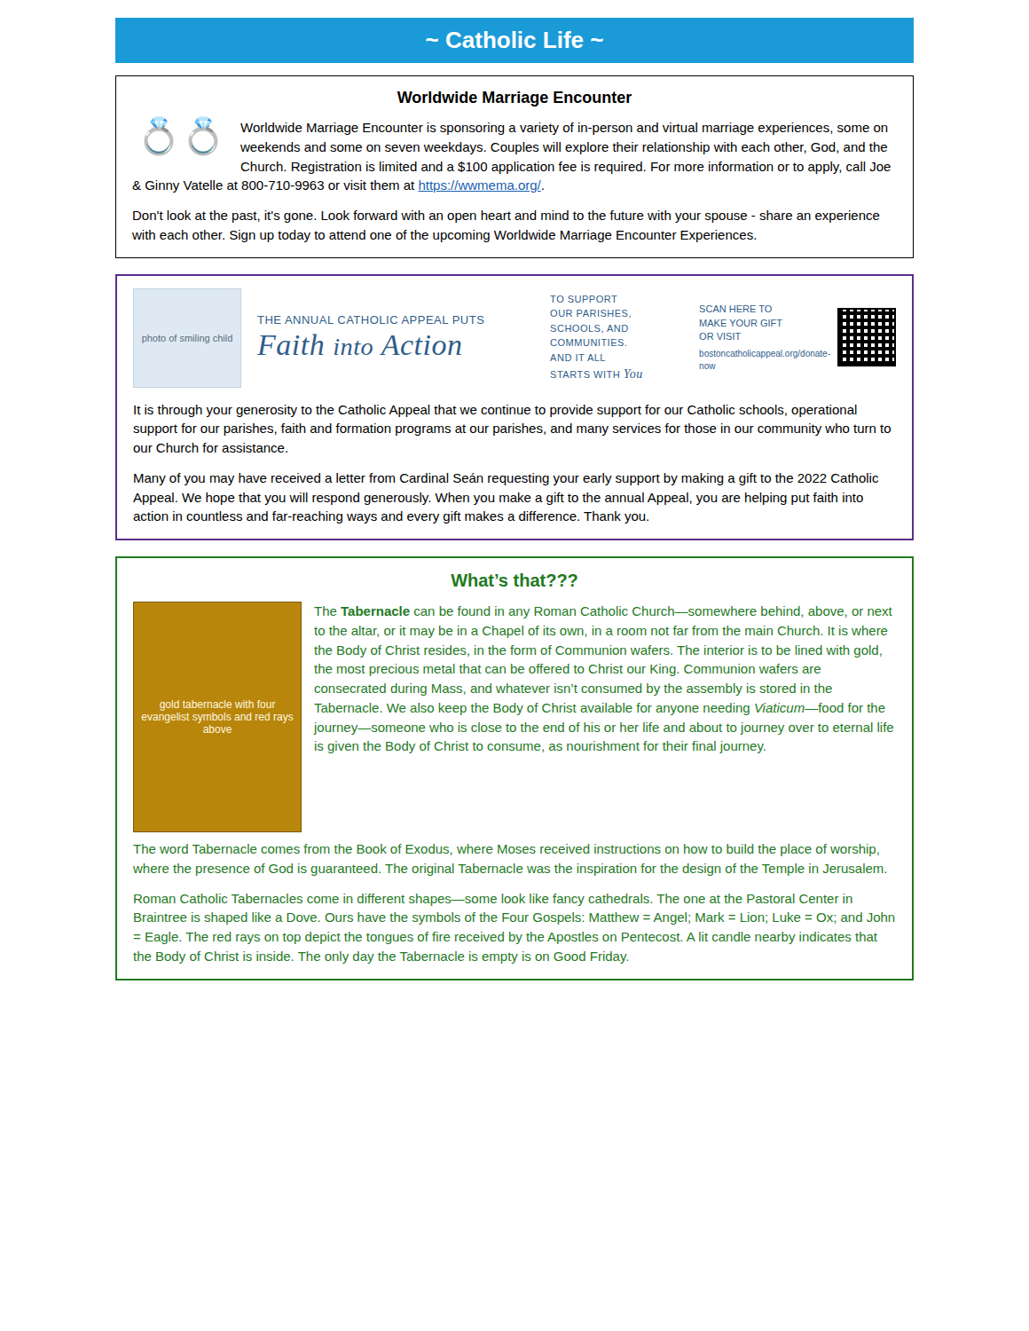~ Catholic Life ~
Worldwide Marriage Encounter
💍💍
Worldwide Marriage Encounter is sponsoring a variety of in-person and virtual marriage experiences, some on weekends and some on seven weekdays. Couples will explore their relationship with each other, God, and the Church. Registration is limited and a $100 application fee is required. For more information or to apply, call Joe & Ginny Vatelle at 800-710-9963 or visit them at https://wwmema.org/.
Don't look at the past, it's gone. Look forward with an open heart and mind to the future with your spouse - share an experience with each other. Sign up today to attend one of the upcoming Worldwide Marriage Encounter Experiences.
photo of smiling child
THE ANNUAL CATHOLIC APPEAL PUTS Faith into Action
TO SUPPORT
OUR PARISHES,
SCHOOLS, AND
COMMUNITIES.
AND IT ALL
STARTS WITH You
SCAN HERE TO
MAKE YOUR GIFT
OR VISIT
bostoncatholicappeal.org/donate-now
It is through your generosity to the Catholic Appeal that we continue to provide support for our Catholic schools, operational support for our parishes, faith and formation programs at our parishes, and many services for those in our community who turn to our Church for assistance.
Many of you may have received a letter from Cardinal Seán requesting your early support by making a gift to the 2022 Catholic Appeal. We hope that you will respond generously. When you make a gift to the annual Appeal, you are helping put faith into action in countless and far-reaching ways and every gift makes a difference. Thank you.
What’s that???
gold tabernacle with four evangelist symbols and red rays above
The Tabernacle can be found in any Roman Catholic Church—somewhere behind, above, or next to the altar, or it may be in a Chapel of its own, in a room not far from the main Church. It is where the Body of Christ resides, in the form of Communion wafers. The interior is to be lined with gold, the most precious metal that can be offered to Christ our King. Communion wafers are consecrated during Mass, and whatever isn’t consumed by the assembly is stored in the Tabernacle. We also keep the Body of Christ available for anyone needing Viaticum—food for the journey—someone who is close to the end of his or her life and about to journey over to eternal life is given the Body of Christ to consume, as nourishment for their final journey.
The word Tabernacle comes from the Book of Exodus, where Moses received instructions on how to build the place of worship, where the presence of God is guaranteed. The original Tabernacle was the inspiration for the design of the Temple in Jerusalem.
Roman Catholic Tabernacles come in different shapes—some look like fancy cathedrals. The one at the Pastoral Center in Braintree is shaped like a Dove. Ours have the symbols of the Four Gospels: Matthew = Angel; Mark = Lion; Luke = Ox; and John = Eagle. The red rays on top depict the tongues of fire received by the Apostles on Pentecost. A lit candle nearby indicates that the Body of Christ is inside. The only day the Tabernacle is empty is on Good Friday.